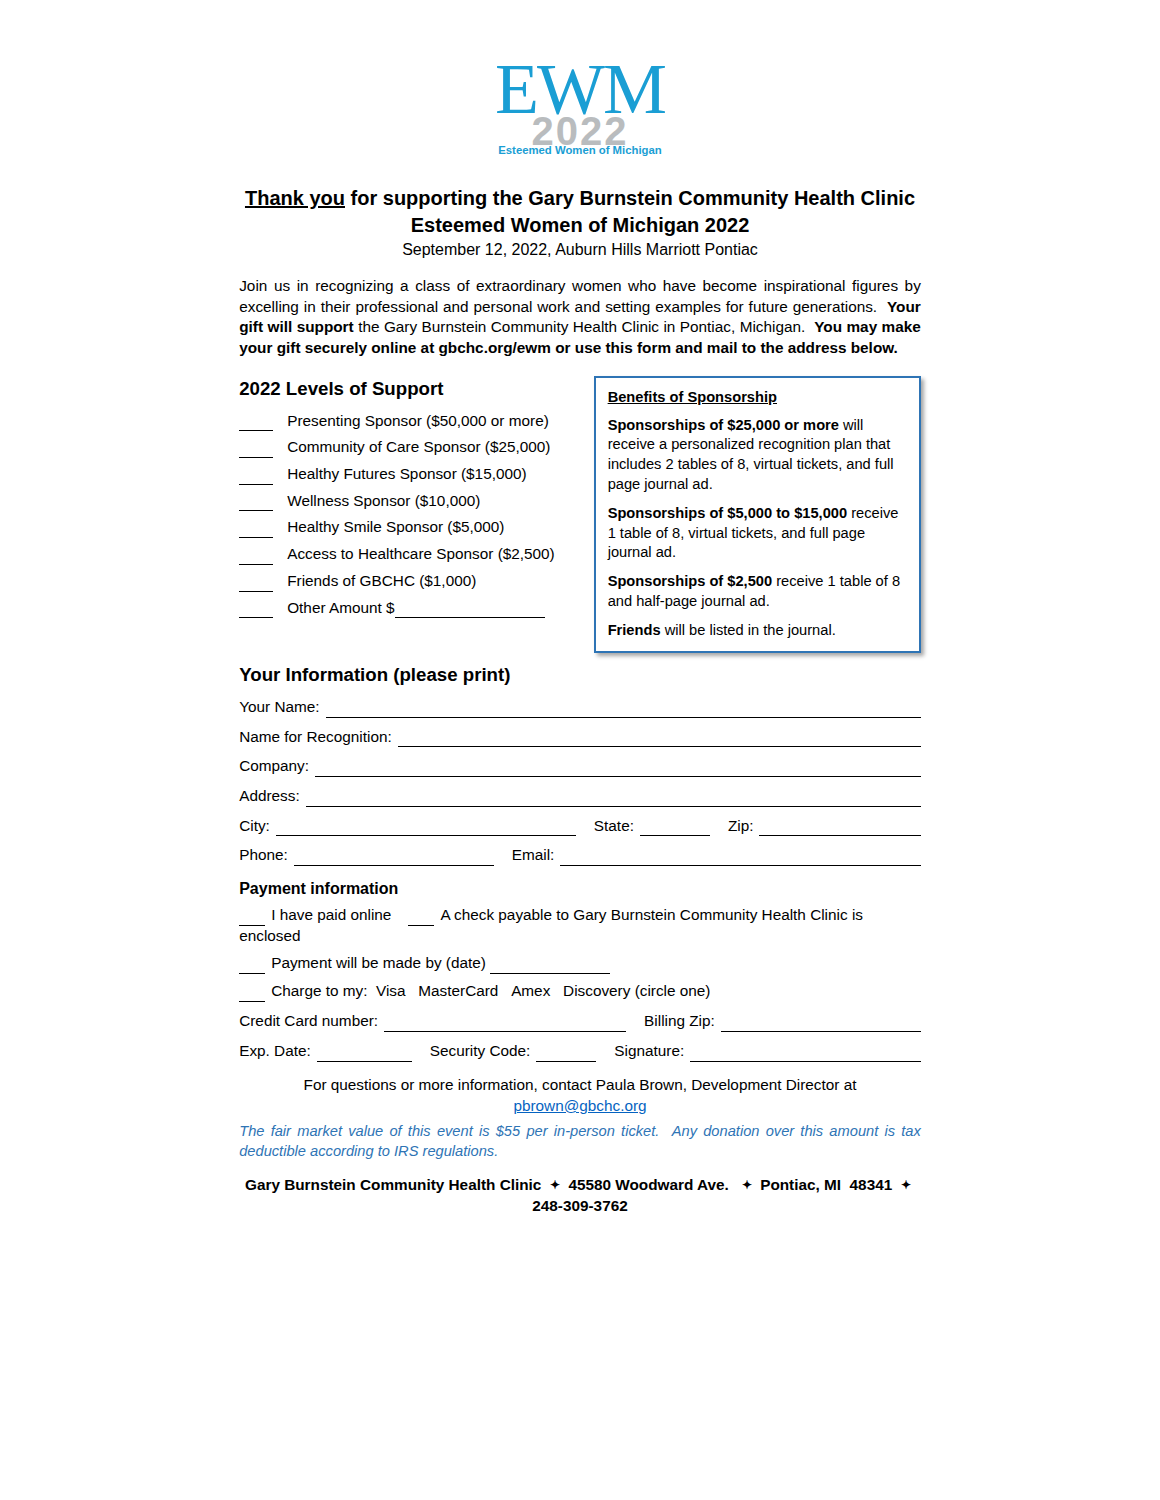EWM 2022 Esteemed Women of Michigan
Thank you for supporting the Gary Burnstein Community Health Clinic
Esteemed Women of Michigan 2022
September 12, 2022, Auburn Hills Marriott Pontiac
Join us in recognizing a class of extraordinary women who have become inspirational figures by excelling in their professional and personal work and setting examples for future generations. Your gift will support the Gary Burnstein Community Health Clinic in Pontiac, Michigan. You may make your gift securely online at gbchc.org/ewm or use this form and mail to the address below.
| 2022 Levels of Support Presenting Sponsor ($50,000 or more) Community of Care Sponsor ($25,000) Healthy Futures Sponsor ($15,000) Wellness Sponsor ($10,000) Healthy Smile Sponsor ($5,000) Access to Healthcare Sponsor ($2,500) Friends of GBCHC ($1,000) Other Amount $ | Benefits of Sponsorship Sponsorships of $25,000 or more will receive a personalized recognition plan that includes 2 tables of 8, virtual tickets, and full page journal ad. Sponsorships of $5,000 to $15,000 receive 1 table of 8, virtual tickets, and full page journal ad. Sponsorships of $2,500 receive 1 table of 8 and half-page journal ad. Friends will be listed in the journal. |
Your Information (please print)
Your Name:
Name for Recognition:
Company:
Address:
City: State: Zip:
Phone: Email:
Payment information
I have paid online A check payable to Gary Burnstein Community Health Clinic is enclosed
Payment will be made by (date)
Charge to my: Visa MasterCard Amex Discovery (circle one)
Credit Card number: Billing Zip:
Exp. Date: Security Code: Signature:
For questions or more information, contact Paula Brown, Development Director at pbrown@gbchc.org
The fair market value of this event is $55 per in-person ticket. Any donation over this amount is tax deductible according to IRS regulations.
Gary Burnstein Community Health Clinic ✦ 45580 Woodward Ave. ✦ Pontiac, MI 48341 ✦ 248-309-3762